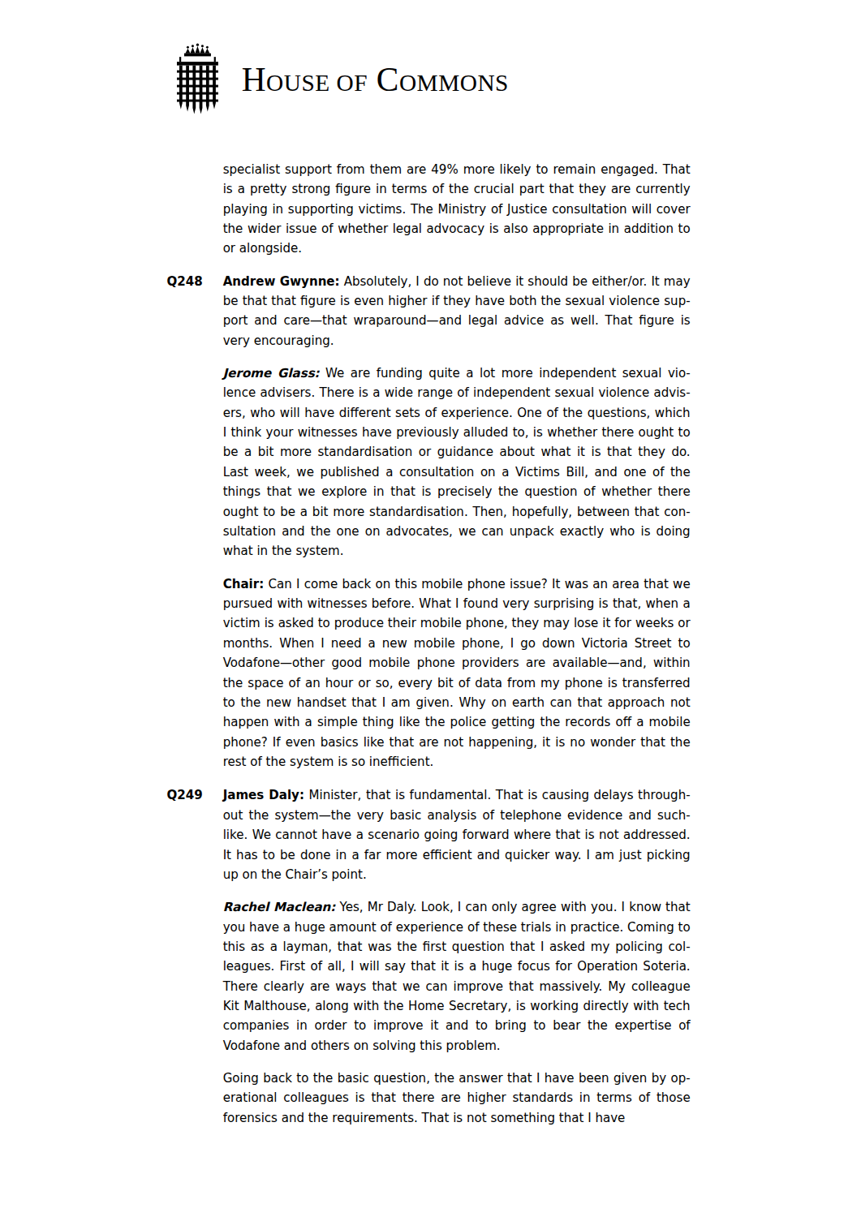HOUSE OF COMMONS
specialist support from them are 49% more likely to remain engaged. That is a pretty strong figure in terms of the crucial part that they are currently playing in supporting victims. The Ministry of Justice consultation will cover the wider issue of whether legal advocacy is also appropriate in addition to or alongside.
Q248
Andrew Gwynne: Absolutely, I do not believe it should be either/or. It may be that that figure is even higher if they have both the sexual violence support and care—that wraparound—and legal advice as well. That figure is very encouraging.
Jerome Glass: We are funding quite a lot more independent sexual violence advisers. There is a wide range of independent sexual violence advisers, who will have different sets of experience. One of the questions, which I think your witnesses have previously alluded to, is whether there ought to be a bit more standardisation or guidance about what it is that they do. Last week, we published a consultation on a Victims Bill, and one of the things that we explore in that is precisely the question of whether there ought to be a bit more standardisation. Then, hopefully, between that consultation and the one on advocates, we can unpack exactly who is doing what in the system.
Chair: Can I come back on this mobile phone issue? It was an area that we pursued with witnesses before. What I found very surprising is that, when a victim is asked to produce their mobile phone, they may lose it for weeks or months. When I need a new mobile phone, I go down Victoria Street to Vodafone—other good mobile phone providers are available—and, within the space of an hour or so, every bit of data from my phone is transferred to the new handset that I am given. Why on earth can that approach not happen with a simple thing like the police getting the records off a mobile phone? If even basics like that are not happening, it is no wonder that the rest of the system is so inefficient.
Q249
James Daly: Minister, that is fundamental. That is causing delays throughout the system—the very basic analysis of telephone evidence and suchlike. We cannot have a scenario going forward where that is not addressed. It has to be done in a far more efficient and quicker way. I am just picking up on the Chair’s point.
Rachel Maclean: Yes, Mr Daly. Look, I can only agree with you. I know that you have a huge amount of experience of these trials in practice. Coming to this as a layman, that was the first question that I asked my policing colleagues. First of all, I will say that it is a huge focus for Operation Soteria. There clearly are ways that we can improve that massively. My colleague Kit Malthouse, along with the Home Secretary, is working directly with tech companies in order to improve it and to bring to bear the expertise of Vodafone and others on solving this problem.
Going back to the basic question, the answer that I have been given by operational colleagues is that there are higher standards in terms of those forensics and the requirements. That is not something that I have